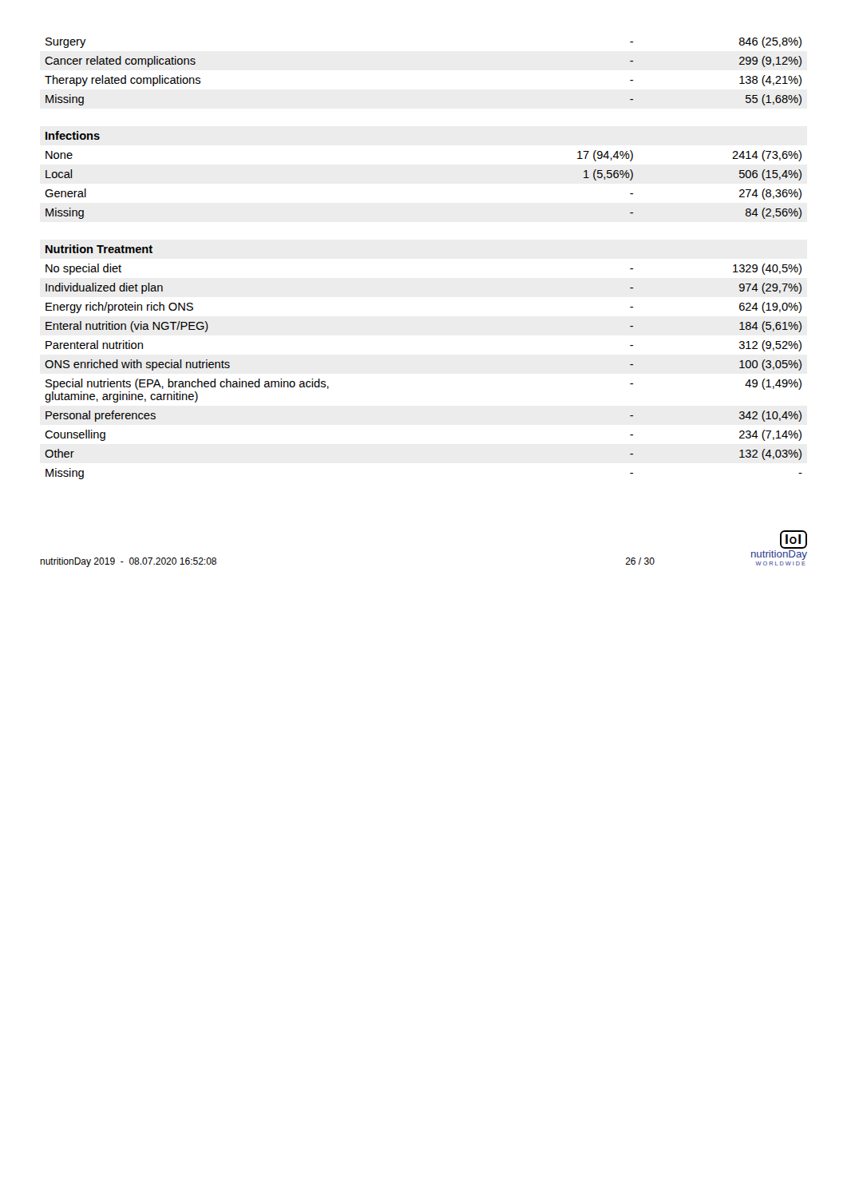| Surgery | - | 846 (25,8%) |
| Cancer related complications | - | 299 (9,12%) |
| Therapy related complications | - | 138 (4,21%) |
| Missing | - | 55 (1,68%) |
| Infections | | |
| None | 17 (94,4%) | 2414 (73,6%) |
| Local | 1 (5,56%) | 506 (15,4%) |
| General | - | 274 (8,36%) |
| Missing | - | 84 (2,56%) |
| Nutrition Treatment | | |
| No special diet | - | 1329 (40,5%) |
| Individualized diet plan | - | 974 (29,7%) |
| Energy rich/protein rich ONS | - | 624 (19,0%) |
| Enteral nutrition (via NGT/PEG) | - | 184 (5,61%) |
| Parenteral nutrition | - | 312 (9,52%) |
| ONS enriched with special nutrients | - | 100 (3,05%) |
| Special nutrients (EPA, branched chained amino acids, glutamine, arginine, carnitine) | - | 49 (1,49%) |
| Personal preferences | - | 342 (10,4%) |
| Counselling | - | 234 (7,14%) |
| Other | - | 132 (4,03%) |
| Missing | - | - |
nutritionDay 2019 - 08.07.2020 16:52:08
26 / 30
IOI
nutritionDay
WORLDWIDE